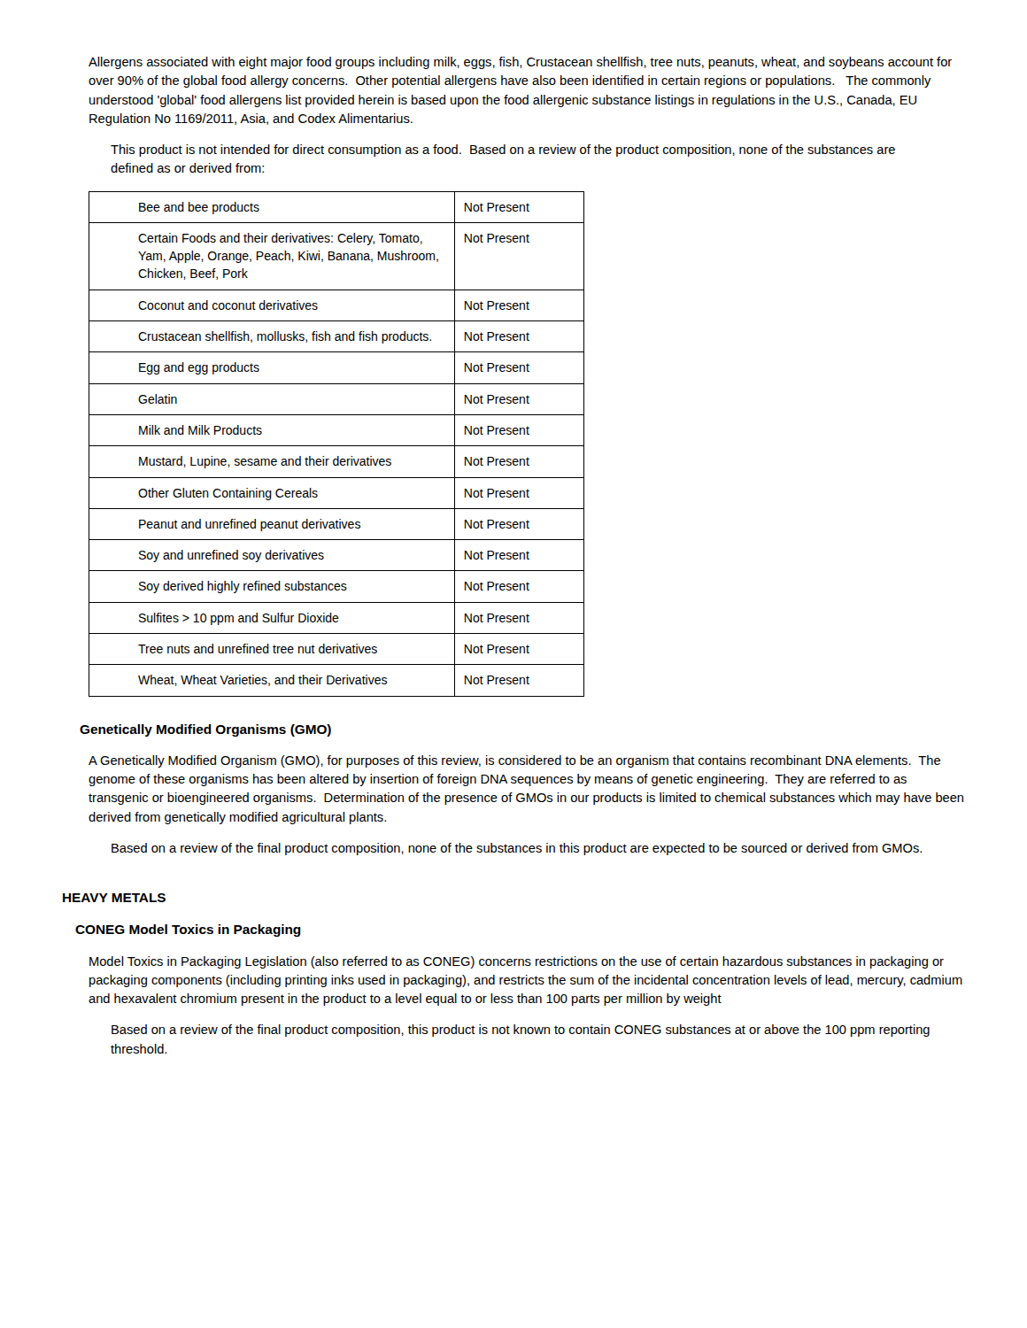Allergens associated with eight major food groups including milk, eggs, fish, Crustacean shellfish, tree nuts, peanuts, wheat, and soybeans account for over 90% of the global food allergy concerns. Other potential allergens have also been identified in certain regions or populations. The commonly understood 'global' food allergens list provided herein is based upon the food allergenic substance listings in regulations in the U.S., Canada, EU Regulation No 1169/2011, Asia, and Codex Alimentarius.
This product is not intended for direct consumption as a food. Based on a review of the product composition, none of the substances are defined as or derived from:
| Bee and bee products | Not Present |
| Certain Foods and their derivatives: Celery, Tomato, Yam, Apple, Orange, Peach, Kiwi, Banana, Mushroom, Chicken, Beef, Pork | Not Present |
| Coconut and coconut derivatives | Not Present |
| Crustacean shellfish, mollusks, fish and fish products. | Not Present |
| Egg and egg products | Not Present |
| Gelatin | Not Present |
| Milk and Milk Products | Not Present |
| Mustard, Lupine, sesame and their derivatives | Not Present |
| Other Gluten Containing Cereals | Not Present |
| Peanut and unrefined peanut derivatives | Not Present |
| Soy and unrefined soy derivatives | Not Present |
| Soy derived highly refined substances | Not Present |
| Sulfites > 10 ppm and Sulfur Dioxide | Not Present |
| Tree nuts and unrefined tree nut derivatives | Not Present |
| Wheat, Wheat Varieties, and their Derivatives | Not Present |
Genetically Modified Organisms (GMO)
A Genetically Modified Organism (GMO), for purposes of this review, is considered to be an organism that contains recombinant DNA elements. The genome of these organisms has been altered by insertion of foreign DNA sequences by means of genetic engineering. They are referred to as transgenic or bioengineered organisms. Determination of the presence of GMOs in our products is limited to chemical substances which may have been derived from genetically modified agricultural plants.
Based on a review of the final product composition, none of the substances in this product are expected to be sourced or derived from GMOs.
HEAVY METALS
CONEG Model Toxics in Packaging
Model Toxics in Packaging Legislation (also referred to as CONEG) concerns restrictions on the use of certain hazardous substances in packaging or packaging components (including printing inks used in packaging), and restricts the sum of the incidental concentration levels of lead, mercury, cadmium and hexavalent chromium present in the product to a level equal to or less than 100 parts per million by weight
Based on a review of the final product composition, this product is not known to contain CONEG substances at or above the 100 ppm reporting threshold.